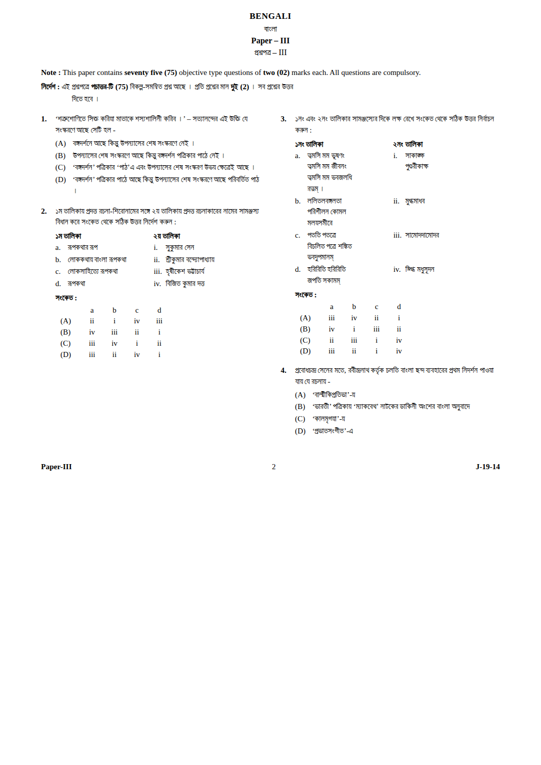BENGALI
বাংলা
Paper – III
প্রশ্নপত্র – III
Note : This paper contains seventy five (75) objective type questions of two (02) marks each. All questions are compulsory.
নির্দেশ : এই প্রশ্নপত্রে পচাত্তর-টি (75) বিকল্প-সমন্বিত প্রশ্ন আছে । প্রতি প্রশ্নের মান দুই (2) । সব প্রশ্নের উত্তর দিতে হবে ।
1.
‘শত্রুশোণিতে সিক্ত করিয়া মাতাকে শস্যশালিনী করিব ।’ – সত্যানন্দের এই উক্তি যে সংস্করণে আছে সেটি হল -
(A)
বঙ্গদর্শনে আছে কিন্তু উপন্যাসের শেষ সংস্করণে নেই ।
(B)
উপন্যাসের শেষ সংস্করণে আছে কিন্তু বঙ্গদর্শন পত্রিকার পাঠে নেই ।
(C)
‘বঙ্গদর্শন’ পত্রিকার ‘পাঠ’এ এবং উপন্যাসের শেষ সংস্করণ উভয় ক্ষেত্রেই আছে ।
(D)
‘বঙ্গদর্শন’ পত্রিকার পাঠে আছে কিন্তু উপন্যাসের শেষ সংস্করণে আছে পরিবর্তিত পাঠ ।
2.
১ম তালিকায় প্রদত্ত রচনা-শিরোনামের সঙ্গে ২য় তালিকায় প্রদত্ত রচনাকারের নামের সামঞ্জস্য বিধান করে সংকেত থেকে সঠিক উত্তর নির্দেশ করুন :
১ম তালিকা
২য় তালিকা
a.
রূপকথার রূপ
i.
সুকুমার সেন
b.
লোককথায় বাংলা রূপকথা
ii.
শ্রীকুমার বন্দ্যোপাধ্যায়
c.
লোকসাহিত্যে রূপকথা
iii.
হৃষীকেশ ভট্টাচার্য
d.
রূপকথা
iv.
বিজিত কুমার দত্ত
সংকেত :
a
b
c
d
(A)
ii
i
iv
iii
(B)
iv
iii
ii
i
(C)
iii
iv
i
ii
(D)
iii
ii
iv
i
3.
১নং এবং ২নং তালিকার সামঞ্জস্যের দিকে লক্ষ রেখে সংকেত থেকে সঠিক উত্তর নির্বাচন করুন :
১নং তালিকা
২নং তালিকা
a.
ত্বমসি মম ভূষণং
ত্বমসি মম জীবনং
ত্বমসি মম ভবজলধি
রত্নম্ ।
i.
সাকাঙ্ক্ষ
পুণ্ডরীকাক্ষ
b.
ললিতলবঙ্গলতা
পরিশীলন কোমল
মলয়সমীরে
ii.
মুগ্ধমাধব
c.
পততি পতত্রে
বিচলিত পত্রে শঙ্কিত
ভবদুপমানম্
iii.
সামোদদামোদর
d.
হরিরিতি হরিরিতি
জপতি সকামম্
iv.
স্নিগ্ধ মধুসূদন
সংকেত :
a
b
c
d
(A)
iii
iv
ii
i
(B)
iv
i
iii
ii
(C)
ii
iii
i
iv
(D)
iii
ii
i
iv
4.
প্রবোধচন্দ্র সেনের মতে, রবীন্দ্রনাথ কর্তৃক চলতি বাংলা ছন্দ ব্যবহারের প্রথম নিদর্শন পাওয়া যায় যে রচনায় -
(A)
‘বাল্মীকিপ্রতিভা’-য়
(B)
‘ভারতী’ পত্রিকায় ‘ম্যাকবেথ’ নাটকের ডাকিনী অংশের বাংলা অনুবাদে
(C)
‘কালমৃগয়া’-য়
(D)
‘প্রভাতসংগীত’-এ
Paper-III
2
J-19-14